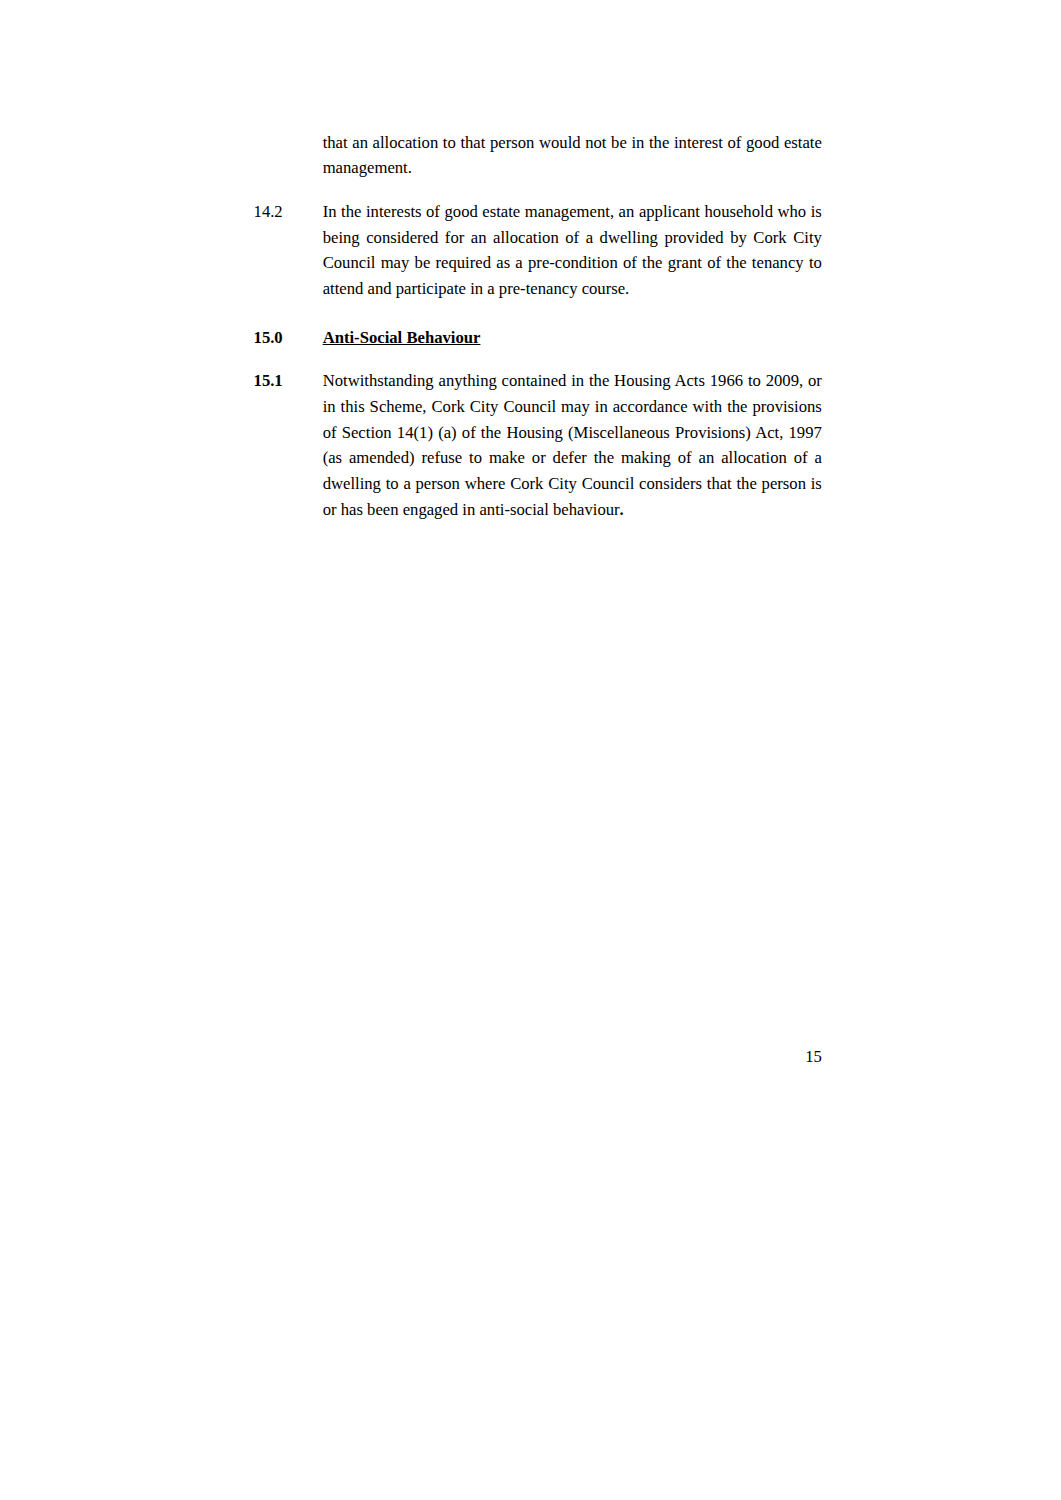that an allocation to that person would not be in the interest of good estate management.
14.2
In the interests of good estate management, an applicant household who is being considered for an allocation of a dwelling provided by Cork City Council may be required as a pre-condition of the grant of the tenancy to attend and participate in a pre-tenancy course.
15.0
Anti-Social Behaviour
15.1
Notwithstanding anything contained in the Housing Acts 1966 to 2009, or in this Scheme, Cork City Council may in accordance with the provisions of Section 14(1) (a) of the Housing (Miscellaneous Provisions) Act, 1997 (as amended) refuse to make or defer the making of an allocation of a dwelling to a person where Cork City Council considers that the person is or has been engaged in anti-social behaviour.
15